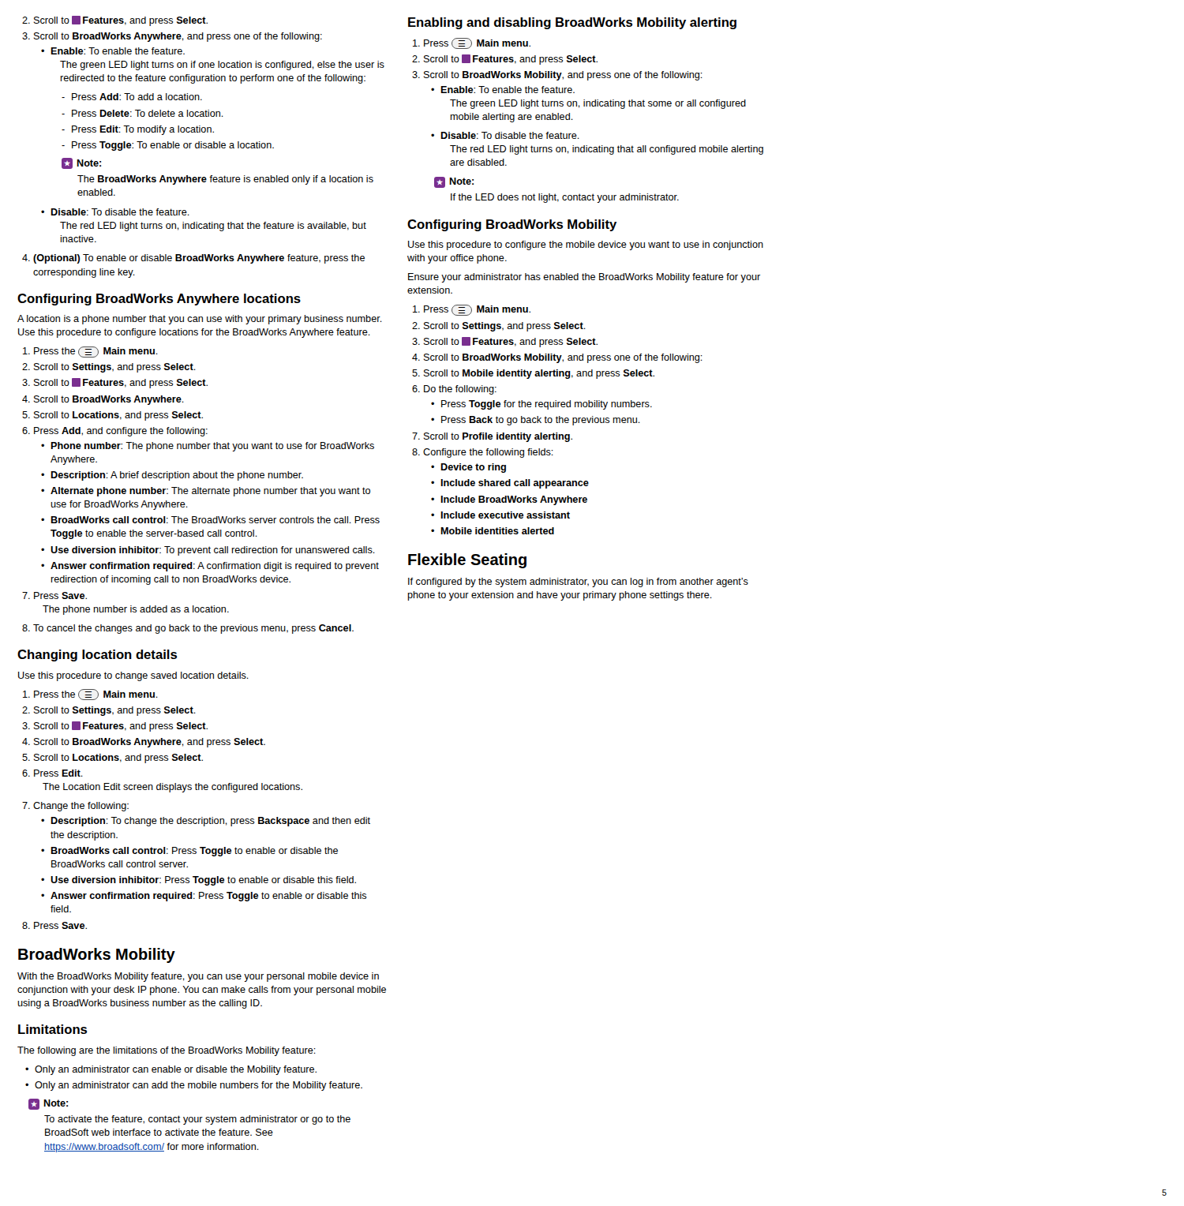Scroll to Features, and press Select.
Scroll to BroadWorks Anywhere, and press one of the following:
Enable: To enable the feature.
The green LED light turns on if one location is configured, else the user is redirected to the feature configuration to perform one of the following:
Press Add: To add a location.
Press Delete: To delete a location.
Press Edit: To modify a location.
Press Toggle: To enable or disable a location.
★ Note:
The BroadWorks Anywhere feature is enabled only if a location is enabled.
Disable: To disable the feature.
The red LED light turns on, indicating that the feature is available, but inactive.
(Optional) To enable or disable BroadWorks Anywhere feature, press the corresponding line key.
Configuring BroadWorks Anywhere locations
A location is a phone number that you can use with your primary business number. Use this procedure to configure locations for the BroadWorks Anywhere feature.
Press the ☰ Main menu.
Scroll to Settings, and press Select.
Scroll to Features, and press Select.
Scroll to BroadWorks Anywhere.
Scroll to Locations, and press Select.
Press Add, and configure the following:
Phone number: The phone number that you want to use for BroadWorks Anywhere.
Description: A brief description about the phone number.
Alternate phone number: The alternate phone number that you want to use for BroadWorks Anywhere.
BroadWorks call control: The BroadWorks server controls the call. Press Toggle to enable the server-based call control.
Use diversion inhibitor: To prevent call redirection for unanswered calls.
Answer confirmation required: A confirmation digit is required to prevent redirection of incoming call to non BroadWorks device.
Press Save.
The phone number is added as a location.
To cancel the changes and go back to the previous menu, press Cancel.
Changing location details
Use this procedure to change saved location details.
Press the ☰ Main menu.
Scroll to Settings, and press Select.
Scroll to Features, and press Select.
Scroll to BroadWorks Anywhere, and press Select.
Scroll to Locations, and press Select.
Press Edit.
The Location Edit screen displays the configured locations.
Change the following:
Description: To change the description, press Backspace and then edit the description.
BroadWorks call control: Press Toggle to enable or disable the BroadWorks call control server.
Use diversion inhibitor: Press Toggle to enable or disable this field.
Answer confirmation required: Press Toggle to enable or disable this field.
Press Save.
BroadWorks Mobility
With the BroadWorks Mobility feature, you can use your personal mobile device in conjunction with your desk IP phone. You can make calls from your personal mobile using a BroadWorks business number as the calling ID.
Limitations
The following are the limitations of the BroadWorks Mobility feature:
Only an administrator can enable or disable the Mobility feature.
Only an administrator can add the mobile numbers for the Mobility feature.
★ Note:
To activate the feature, contact your system administrator or go to the BroadSoft web interface to activate the feature. See https://www.broadsoft.com/ for more information.
Enabling and disabling BroadWorks Mobility alerting
Press ☰ Main menu.
Scroll to Features, and press Select.
Scroll to BroadWorks Mobility, and press one of the following:
Enable: To enable the feature.
The green LED light turns on, indicating that some or all configured mobile alerting are enabled.
Disable: To disable the feature.
The red LED light turns on, indicating that all configured mobile alerting are disabled.
★ Note:
If the LED does not light, contact your administrator.
Configuring BroadWorks Mobility
Use this procedure to configure the mobile device you want to use in conjunction with your office phone.
Ensure your administrator has enabled the BroadWorks Mobility feature for your extension.
Press ☰ Main menu.
Scroll to Settings, and press Select.
Scroll to Features, and press Select.
Scroll to BroadWorks Mobility, and press one of the following:
Scroll to Mobile identity alerting, and press Select.
Do the following:
Press Toggle for the required mobility numbers.
Press Back to go back to the previous menu.
Scroll to Profile identity alerting.
Configure the following fields:
Device to ring
Include shared call appearance
Include BroadWorks Anywhere
Include executive assistant
Mobile identities alerted
Flexible Seating
If configured by the system administrator, you can log in from another agent’s phone to your extension and have your primary phone settings there.
5